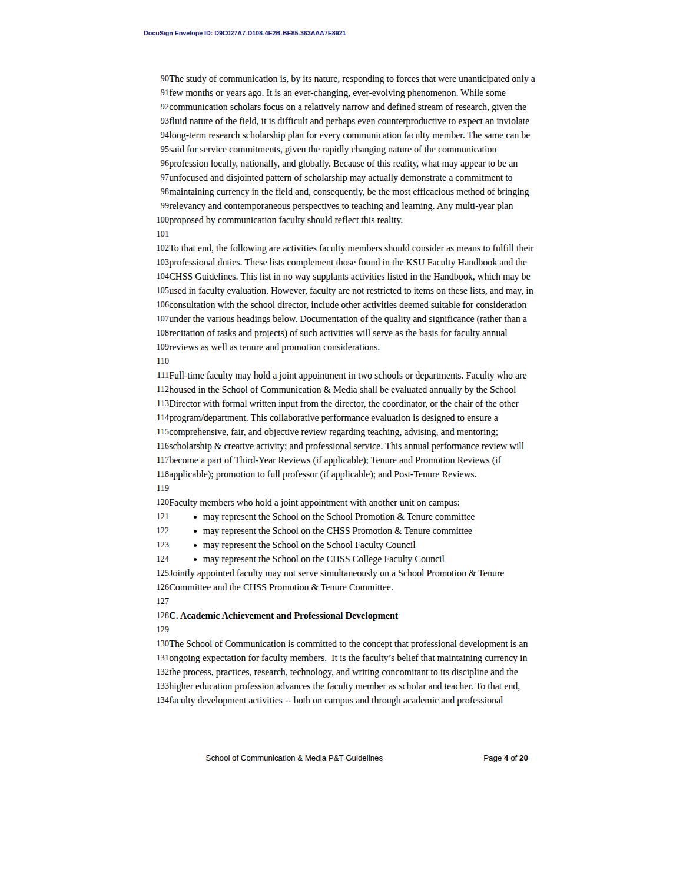DocuSign Envelope ID: D9C027A7-D108-4E2B-BE85-363AAA7E8921
| 90 | The study of communication is, by its nature, responding to forces that were unanticipated only a |
| 91 | few months or years ago. It is an ever-changing, ever-evolving phenomenon. While some |
| 92 | communication scholars focus on a relatively narrow and defined stream of research, given the |
| 93 | fluid nature of the field, it is difficult and perhaps even counterproductive to expect an inviolate |
| 94 | long-term research scholarship plan for every communication faculty member. The same can be |
| 95 | said for service commitments, given the rapidly changing nature of the communication |
| 96 | profession locally, nationally, and globally. Because of this reality, what may appear to be an |
| 97 | unfocused and disjointed pattern of scholarship may actually demonstrate a commitment to |
| 98 | maintaining currency in the field and, consequently, be the most efficacious method of bringing |
| 99 | relevancy and contemporaneous perspectives to teaching and learning. Any multi-year plan |
| 100 | proposed by communication faculty should reflect this reality. |
| 101 | |
| 102 | To that end, the following are activities faculty members should consider as means to fulfill their |
| 103 | professional duties. These lists complement those found in the KSU Faculty Handbook and the |
| 104 | CHSS Guidelines. This list in no way supplants activities listed in the Handbook, which may be |
| 105 | used in faculty evaluation. However, faculty are not restricted to items on these lists, and may, in |
| 106 | consultation with the school director, include other activities deemed suitable for consideration |
| 107 | under the various headings below. Documentation of the quality and significance (rather than a |
| 108 | recitation of tasks and projects) of such activities will serve as the basis for faculty annual |
| 109 | reviews as well as tenure and promotion considerations. |
| 110 | |
| 111 | Full-time faculty may hold a joint appointment in two schools or departments. Faculty who are |
| 112 | housed in the School of Communication & Media shall be evaluated annually by the School |
| 113 | Director with formal written input from the director, the coordinator, or the chair of the other |
| 114 | program/department. This collaborative performance evaluation is designed to ensure a |
| 115 | comprehensive, fair, and objective review regarding teaching, advising, and mentoring; |
| 116 | scholarship & creative activity; and professional service. This annual performance review will |
| 117 | become a part of Third-Year Reviews (if applicable); Tenure and Promotion Reviews (if |
| 118 | applicable); promotion to full professor (if applicable); and Post-Tenure Reviews. |
| 119 | |
| 120 | Faculty members who hold a joint appointment with another unit on campus: |
| 121 | may represent the School on the School Promotion & Tenure committee |
| 122 | may represent the School on the CHSS Promotion & Tenure committee |
| 123 | may represent the School on the School Faculty Council |
| 124 | may represent the School on the CHSS College Faculty Council |
| 125 | Jointly appointed faculty may not serve simultaneously on a School Promotion & Tenure |
| 126 | Committee and the CHSS Promotion & Tenure Committee. |
| 127 | |
| 128 | C. Academic Achievement and Professional Development |
| 129 | |
| 130 | The School of Communication is committed to the concept that professional development is an |
| 131 | ongoing expectation for faculty members. It is the faculty’s belief that maintaining currency in |
| 132 | the process, practices, research, technology, and writing concomitant to its discipline and the |
| 133 | higher education profession advances the faculty member as scholar and teacher. To that end, |
| 134 | faculty development activities -- both on campus and through academic and professional |
School of Communication & Media P&T Guidelines
Page 4 of 20